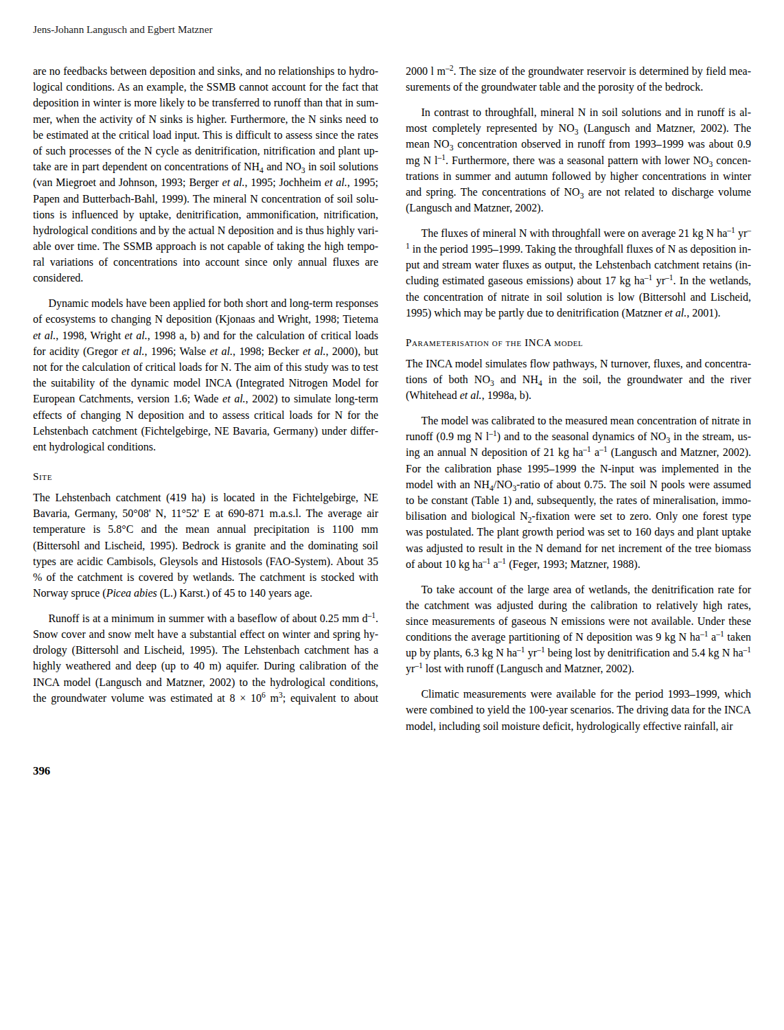Jens-Johann Langusch and Egbert Matzner
are no feedbacks between deposition and sinks, and no relationships to hydrological conditions. As an example, the SSMB cannot account for the fact that deposition in winter is more likely to be transferred to runoff than that in summer, when the activity of N sinks is higher. Furthermore, the N sinks need to be estimated at the critical load input. This is difficult to assess since the rates of such processes of the N cycle as denitrification, nitrification and plant uptake are in part dependent on concentrations of NH4 and NO3 in soil solutions (van Miegroet and Johnson, 1993; Berger et al., 1995; Jochheim et al., 1995; Papen and Butterbach-Bahl, 1999). The mineral N concentration of soil solutions is influenced by uptake, denitrification, ammonification, nitrification, hydrological conditions and by the actual N deposition and is thus highly variable over time. The SSMB approach is not capable of taking the high temporal variations of concentrations into account since only annual fluxes are considered.
Dynamic models have been applied for both short and long-term responses of ecosystems to changing N deposition (Kjonaas and Wright, 1998; Tietema et al., 1998, Wright et al., 1998 a, b) and for the calculation of critical loads for acidity (Gregor et al., 1996; Walse et al., 1998; Becker et al., 2000), but not for the calculation of critical loads for N. The aim of this study was to test the suitability of the dynamic model INCA (Integrated Nitrogen Model for European Catchments, version 1.6; Wade et al., 2002) to simulate long-term effects of changing N deposition and to assess critical loads for N for the Lehstenbach catchment (Fichtelgebirge, NE Bavaria, Germany) under different hydrological conditions.
Site
The Lehstenbach catchment (419 ha) is located in the Fichtelgebirge, NE Bavaria, Germany, 50°08' N, 11°52' E at 690-871 m.a.s.l. The average air temperature is 5.8°C and the mean annual precipitation is 1100 mm (Bittersohl and Lischeid, 1995). Bedrock is granite and the dominating soil types are acidic Cambisols, Gleysols and Histosols (FAO-System). About 35 % of the catchment is covered by wetlands. The catchment is stocked with Norway spruce (Picea abies (L.) Karst.) of 45 to 140 years age.
Runoff is at a minimum in summer with a baseflow of about 0.25 mm d–1. Snow cover and snow melt have a substantial effect on winter and spring hydrology (Bittersohl and Lischeid, 1995). The Lehstenbach catchment has a highly weathered and deep (up to 40 m) aquifer. During calibration of the INCA model (Langusch and Matzner, 2002) to the hydrological conditions, the groundwater volume was estimated at 8 × 106 m3; equivalent to about 2000 l m–2. The size of the groundwater reservoir is determined by field measurements of the groundwater table and the porosity of the bedrock.
In contrast to throughfall, mineral N in soil solutions and in runoff is almost completely represented by NO3 (Langusch and Matzner, 2002). The mean NO3 concentration observed in runoff from 1993–1999 was about 0.9 mg N l–1. Furthermore, there was a seasonal pattern with lower NO3 concentrations in summer and autumn followed by higher concentrations in winter and spring. The concentrations of NO3 are not related to discharge volume (Langusch and Matzner, 2002).
The fluxes of mineral N with throughfall were on average 21 kg N ha–1 yr–1 in the period 1995–1999. Taking the throughfall fluxes of N as deposition input and stream water fluxes as output, the Lehstenbach catchment retains (including estimated gaseous emissions) about 17 kg ha–1 yr–1. In the wetlands, the concentration of nitrate in soil solution is low (Bittersohl and Lischeid, 1995) which may be partly due to denitrification (Matzner et al., 2001).
Parameterisation of the INCA model
The INCA model simulates flow pathways, N turnover, fluxes, and concentrations of both NO3 and NH4 in the soil, the groundwater and the river (Whitehead et al., 1998a, b).
The model was calibrated to the measured mean concentration of nitrate in runoff (0.9 mg N l–1) and to the seasonal dynamics of NO3 in the stream, using an annual N deposition of 21 kg ha–1 a–1 (Langusch and Matzner, 2002). For the calibration phase 1995–1999 the N-input was implemented in the model with an NH4/NO3-ratio of about 0.75. The soil N pools were assumed to be constant (Table 1) and, subsequently, the rates of mineralisation, immobilisation and biological N2-fixation were set to zero. Only one forest type was postulated. The plant growth period was set to 160 days and plant uptake was adjusted to result in the N demand for net increment of the tree biomass of about 10 kg ha–1 a–1 (Feger, 1993; Matzner, 1988).
To take account of the large area of wetlands, the denitrification rate for the catchment was adjusted during the calibration to relatively high rates, since measurements of gaseous N emissions were not available. Under these conditions the average partitioning of N deposition was 9 kg N ha–1 a–1 taken up by plants, 6.3 kg N ha–1 yr–1 being lost by denitrification and 5.4 kg N ha–1 yr–1 lost with runoff (Langusch and Matzner, 2002).
Climatic measurements were available for the period 1993–1999, which were combined to yield the 100-year scenarios. The driving data for the INCA model, including soil moisture deficit, hydrologically effective rainfall, air
396